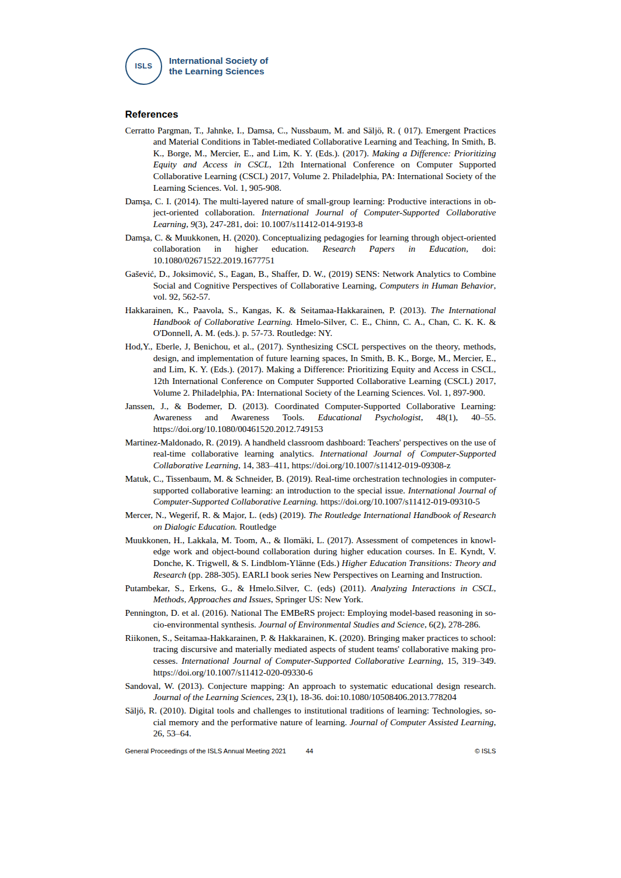ISLS
International Society of
the Learning Sciences
References
Cerratto Pargman, T., Jahnke, I., Damsa, C., Nussbaum, M. and Säljö, R. ( 017). Emergent Practices and Material Conditions in Tablet-mediated Collaborative Learning and Teaching, In Smith, B. K., Borge, M., Mercier, E., and Lim, K. Y. (Eds.). (2017). Making a Difference: Prioritizing Equity and Access in CSCL, 12th International Conference on Computer Supported Collaborative Learning (CSCL) 2017, Volume 2. Philadelphia, PA: International Society of the Learning Sciences. Vol. 1, 905-908.
Damşa, C. I. (2014). The multi-layered nature of small-group learning: Productive interactions in object-oriented collaboration. International Journal of Computer-Supported Collaborative Learning, 9(3), 247-281, doi: 10.1007/s11412-014-9193-8
Damşa, C. & Muukkonen, H. (2020). Conceptualizing pedagogies for learning through object-oriented collaboration in higher education. Research Papers in Education, doi: 10.1080/02671522.2019.1677751
Gašević, D., Joksimović, S., Eagan, B., Shaffer, D. W., (2019) SENS: Network Analytics to Combine Social and Cognitive Perspectives of Collaborative Learning, Computers in Human Behavior, vol. 92, 562-57.
Hakkarainen, K., Paavola, S., Kangas, K. & Seitamaa-Hakkarainen, P. (2013). The International Handbook of Collaborative Learning. Hmelo-Silver, C. E., Chinn, C. A., Chan, C. K. K. & O'Donnell, A. M. (eds.). p. 57-73. Routledge: NY.
Hod,Y., Eberle, J, Benichou, et al., (2017). Synthesizing CSCL perspectives on the theory, methods, design, and implementation of future learning spaces, In Smith, B. K., Borge, M., Mercier, E., and Lim, K. Y. (Eds.). (2017). Making a Difference: Prioritizing Equity and Access in CSCL, 12th International Conference on Computer Supported Collaborative Learning (CSCL) 2017, Volume 2. Philadelphia, PA: International Society of the Learning Sciences. Vol. 1, 897-900.
Janssen, J., & Bodemer, D. (2013). Coordinated Computer-Supported Collaborative Learning: Awareness and Awareness Tools. Educational Psychologist, 48(1), 40–55. https://doi.org/10.1080/00461520.2012.749153
Martinez-Maldonado, R. (2019). A handheld classroom dashboard: Teachers' perspectives on the use of real-time collaborative learning analytics. International Journal of Computer-Supported Collaborative Learning, 14, 383–411, https://doi.org/10.1007/s11412-019-09308-z
Matuk, C., Tissenbaum, M. & Schneider, B. (2019). Real-time orchestration technologies in computer-supported collaborative learning: an introduction to the special issue. International Journal of Computer-Supported Collaborative Learning. https://doi.org/10.1007/s11412-019-09310-5
Mercer, N., Wegerif, R. & Major, L. (eds) (2019). The Routledge International Handbook of Research on Dialogic Education. Routledge
Muukkonen, H., Lakkala, M. Toom, A., & Ilomäki, L. (2017). Assessment of competences in knowledge work and object-bound collaboration during higher education courses. In E. Kyndt, V. Donche, K. Trigwell, & S. Lindblom-Ylänne (Eds.) Higher Education Transitions: Theory and Research (pp. 288-305). EARLI book series New Perspectives on Learning and Instruction.
Putambekar, S., Erkens, G., & Hmelo.Silver, C. (eds) (2011). Analyzing Interactions in CSCL, Methods, Approaches and Issues, Springer US: New York.
Pennington, D. et al. (2016). National The EMBeRS project: Employing model-based reasoning in socio-environmental synthesis. Journal of Environmental Studies and Science, 6(2), 278-286.
Riikonen, S., Seitamaa-Hakkarainen, P. & Hakkarainen, K. (2020). Bringing maker practices to school: tracing discursive and materially mediated aspects of student teams' collaborative making processes. International Journal of Computer-Supported Collaborative Learning, 15, 319–349. https://doi.org/10.1007/s11412-020-09330-6
Sandoval, W. (2013). Conjecture mapping: An approach to systematic educational design research. Journal of the Learning Sciences, 23(1), 18-36. doi:10.1080/10508406.2013.778204
Säljö, R. (2010). Digital tools and challenges to institutional traditions of learning: Technologies, social memory and the performative nature of learning. Journal of Computer Assisted Learning, 26, 53–64.
General Proceedings of the ISLS Annual Meeting 2021 44 © ISLS